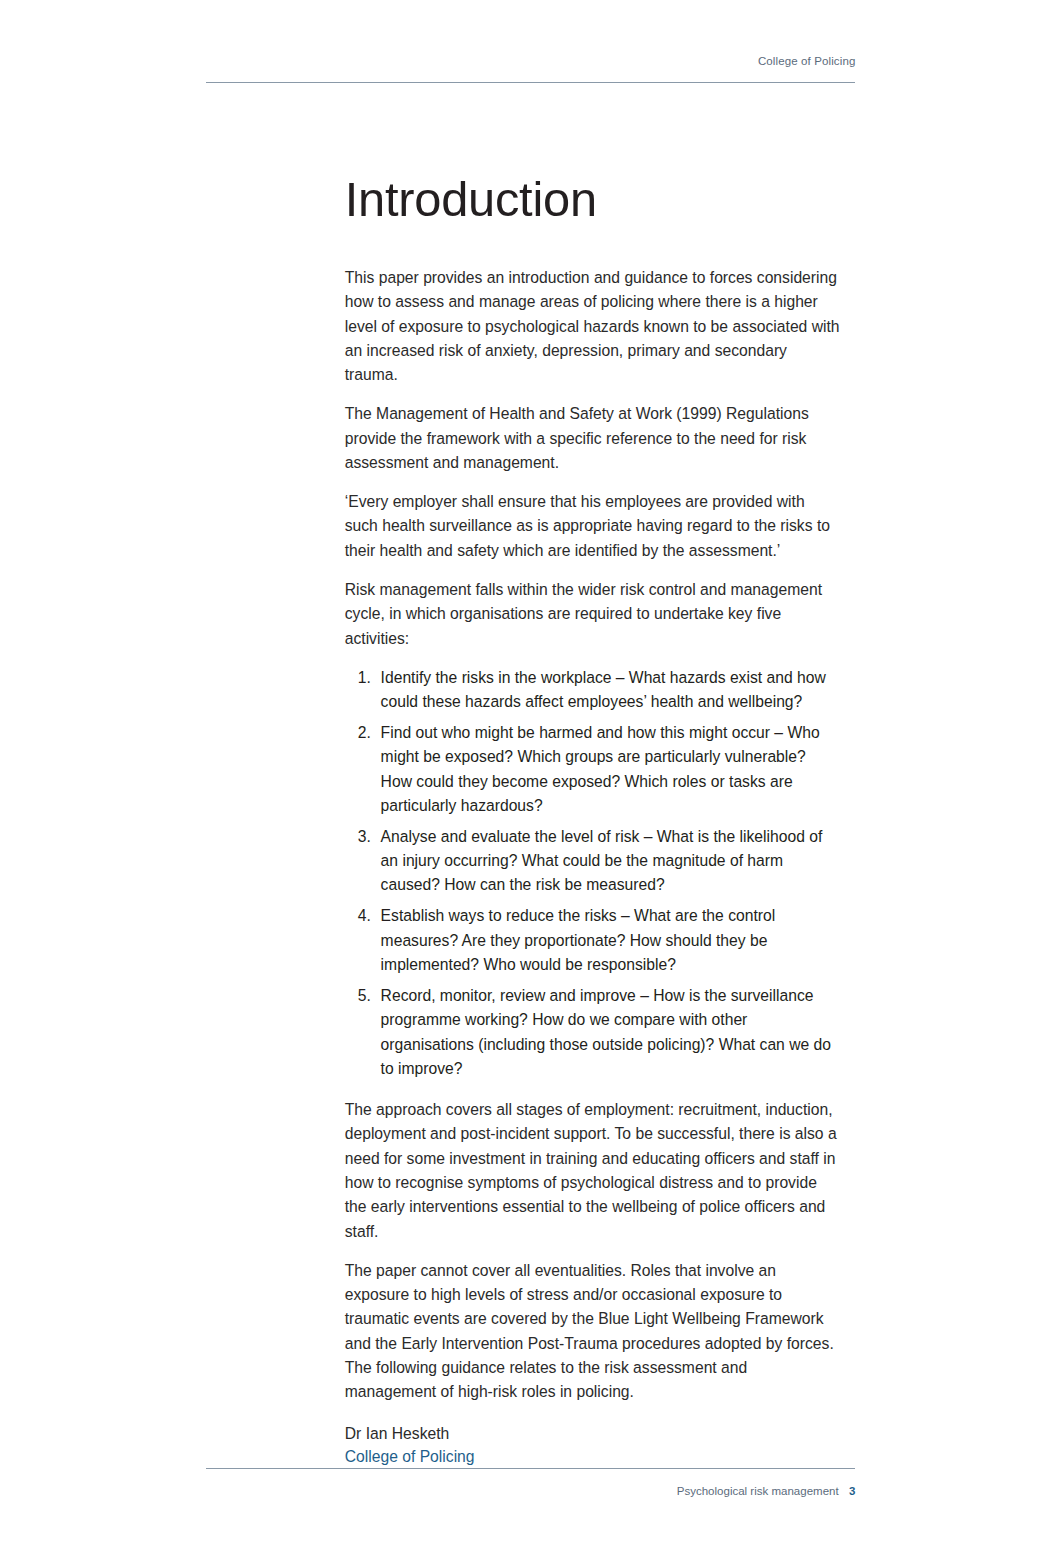College of Policing
Introduction
This paper provides an introduction and guidance to forces considering how to assess and manage areas of policing where there is a higher level of exposure to psychological hazards known to be associated with an increased risk of anxiety, depression, primary and secondary trauma.
The Management of Health and Safety at Work (1999) Regulations provide the framework with a specific reference to the need for risk assessment and management.
‘Every employer shall ensure that his employees are provided with such health surveillance as is appropriate having regard to the risks to their health and safety which are identified by the assessment.’
Risk management falls within the wider risk control and management cycle, in which organisations are required to undertake key five activities:
Identify the risks in the workplace – What hazards exist and how could these hazards affect employees’ health and wellbeing?
Find out who might be harmed and how this might occur – Who might be exposed? Which groups are particularly vulnerable? How could they become exposed? Which roles or tasks are particularly hazardous?
Analyse and evaluate the level of risk – What is the likelihood of an injury occurring? What could be the magnitude of harm caused? How can the risk be measured?
Establish ways to reduce the risks – What are the control measures? Are they proportionate? How should they be implemented? Who would be responsible?
Record, monitor, review and improve – How is the surveillance programme working? How do we compare with other organisations (including those outside policing)? What can we do to improve?
The approach covers all stages of employment: recruitment, induction, deployment and post-incident support. To be successful, there is also a need for some investment in training and educating officers and staff in how to recognise symptoms of psychological distress and to provide the early interventions essential to the wellbeing of police officers and staff.
The paper cannot cover all eventualities. Roles that involve an exposure to high levels of stress and/or occasional exposure to traumatic events are covered by the Blue Light Wellbeing Framework and the Early Intervention Post-Trauma procedures adopted by forces. The following guidance relates to the risk assessment and management of high-risk roles in policing.
Dr Ian Hesketh
College of Policing
Psychological risk management 3